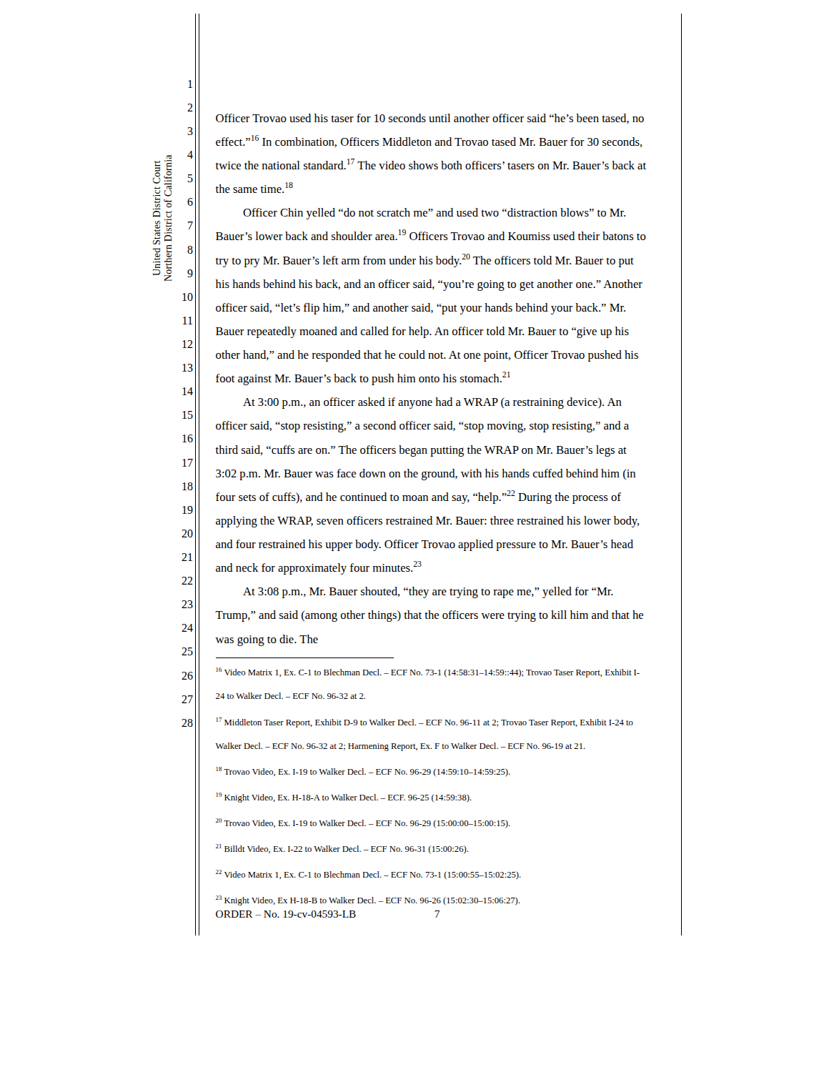1
2
3
4
5
6
7
8
9
10
11
12
13
14
15
16
17
18
19
20
21
22
23
24
25
26
27
28
United States District Court Northern District of California
Officer Trovao used his taser for 10 seconds until another officer said “he’s been tased, no effect.”16 In combination, Officers Middleton and Trovao tased Mr. Bauer for 30 seconds, twice the national standard.17 The video shows both officers’ tasers on Mr. Bauer’s back at the same time.18
Officer Chin yelled “do not scratch me” and used two “distraction blows” to Mr. Bauer’s lower back and shoulder area.19 Officers Trovao and Koumiss used their batons to try to pry Mr. Bauer’s left arm from under his body.20 The officers told Mr. Bauer to put his hands behind his back, and an officer said, “you’re going to get another one.” Another officer said, “let’s flip him,” and another said, “put your hands behind your back.” Mr. Bauer repeatedly moaned and called for help. An officer told Mr. Bauer to “give up his other hand,” and he responded that he could not. At one point, Officer Trovao pushed his foot against Mr. Bauer’s back to push him onto his stomach.21
At 3:00 p.m., an officer asked if anyone had a WRAP (a restraining device). An officer said, “stop resisting,” a second officer said, “stop moving, stop resisting,” and a third said, “cuffs are on.” The officers began putting the WRAP on Mr. Bauer’s legs at 3:02 p.m. Mr. Bauer was face down on the ground, with his hands cuffed behind him (in four sets of cuffs), and he continued to moan and say, “help.”22 During the process of applying the WRAP, seven officers restrained Mr. Bauer: three restrained his lower body, and four restrained his upper body. Officer Trovao applied pressure to Mr. Bauer’s head and neck for approximately four minutes.23
At 3:08 p.m., Mr. Bauer shouted, “they are trying to rape me,” yelled for “Mr. Trump,” and said (among other things) that the officers were trying to kill him and that he was going to die. The
16 Video Matrix 1, Ex. C-1 to Blechman Decl. – ECF No. 73-1 (14:58:31–14:59::44); Trovao Taser Report, Exhibit I-24 to Walker Decl. – ECF No. 96-32 at 2.
17 Middleton Taser Report, Exhibit D-9 to Walker Decl. – ECF No. 96-11 at 2; Trovao Taser Report, Exhibit I-24 to Walker Decl. – ECF No. 96-32 at 2; Harmening Report, Ex. F to Walker Decl. – ECF No. 96-19 at 21.
18 Trovao Video, Ex. I-19 to Walker Decl. – ECF No. 96-29 (14:59:10–14:59:25).
19 Knight Video, Ex. H-18-A to Walker Decl. – ECF. 96-25 (14:59:38).
20 Trovao Video, Ex. I-19 to Walker Decl. – ECF No. 96-29 (15:00:00–15:00:15).
21 Billdt Video, Ex. I-22 to Walker Decl. – ECF No. 96-31 (15:00:26).
22 Video Matrix 1, Ex. C-1 to Blechman Decl. – ECF No. 73-1 (15:00:55–15:02:25).
23 Knight Video, Ex H-18-B to Walker Decl. – ECF No. 96-26 (15:02:30–15:06:27).
ORDER – No. 19-cv-04593-LB 7